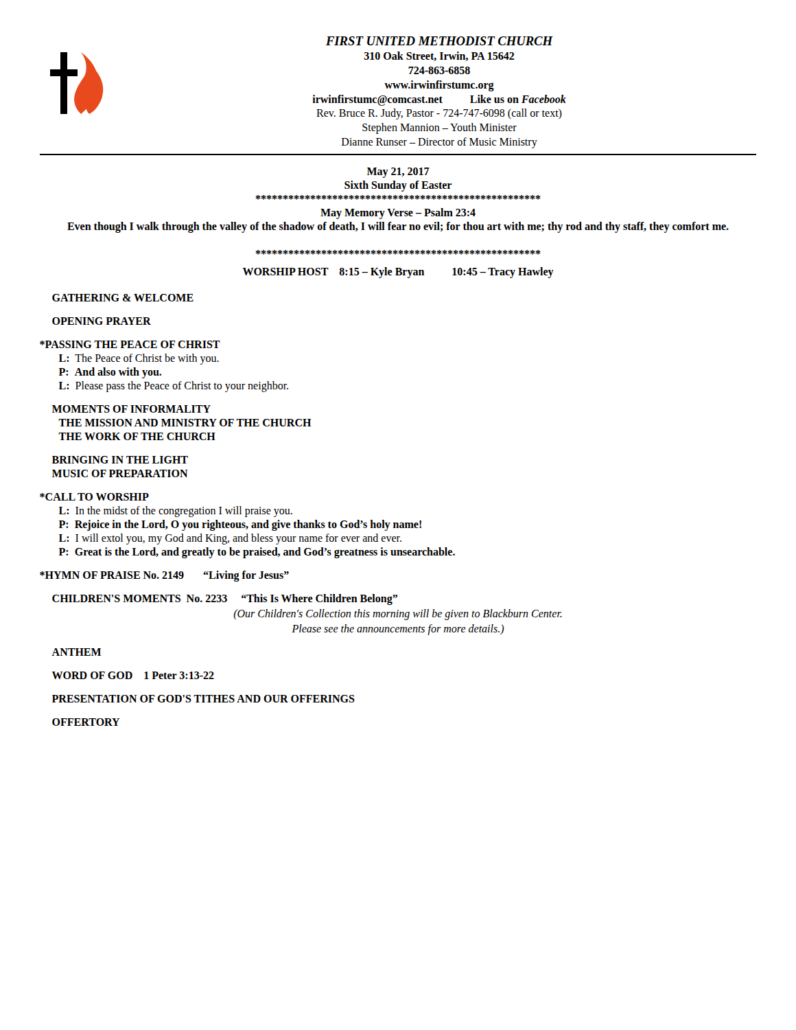FIRST UNITED METHODIST CHURCH
310 Oak Street, Irwin, PA 15642
724-863-6858
www.irwinfirstumc.org
irwinfirstumc@comcast.net Like us on Facebook
Rev. Bruce R. Judy, Pastor - 724-747-6098 (call or text)
Stephen Mannion – Youth Minister
Dianne Runser – Director of Music Ministry
May 21, 2017
Sixth Sunday of Easter
****************************************************
May Memory Verse – Psalm 23:4
Even though I walk through the valley of the shadow of death, I will fear no evil; for thou art with me; thy rod and thy staff, they comfort me.
****************************************************
WORSHIP HOST 8:15 – Kyle Bryan 10:45 – Tracy Hawley
GATHERING & WELCOME
OPENING PRAYER
*PASSING THE PEACE OF CHRIST
L: The Peace of Christ be with you.
P: And also with you.
L: Please pass the Peace of Christ to your neighbor.
MOMENTS OF INFORMALITY
THE MISSION AND MINISTRY OF THE CHURCH
THE WORK OF THE CHURCH
BRINGING IN THE LIGHT
MUSIC OF PREPARATION
*CALL TO WORSHIP
L: In the midst of the congregation I will praise you.
P: Rejoice in the Lord, O you righteous, and give thanks to God’s holy name!
L: I will extol you, my God and King, and bless your name for ever and ever.
P: Great is the Lord, and greatly to be praised, and God’s greatness is unsearchable.
*HYMN OF PRAISE No. 2149 “Living for Jesus”
CHILDREN'S MOMENTS No. 2233 “This Is Where Children Belong”
(Our Children's Collection this morning will be given to Blackburn Center.
Please see the announcements for more details.)
ANTHEM
WORD OF GOD 1 Peter 3:13-22
PRESENTATION OF GOD'S TITHES AND OUR OFFERINGS
OFFERTORY